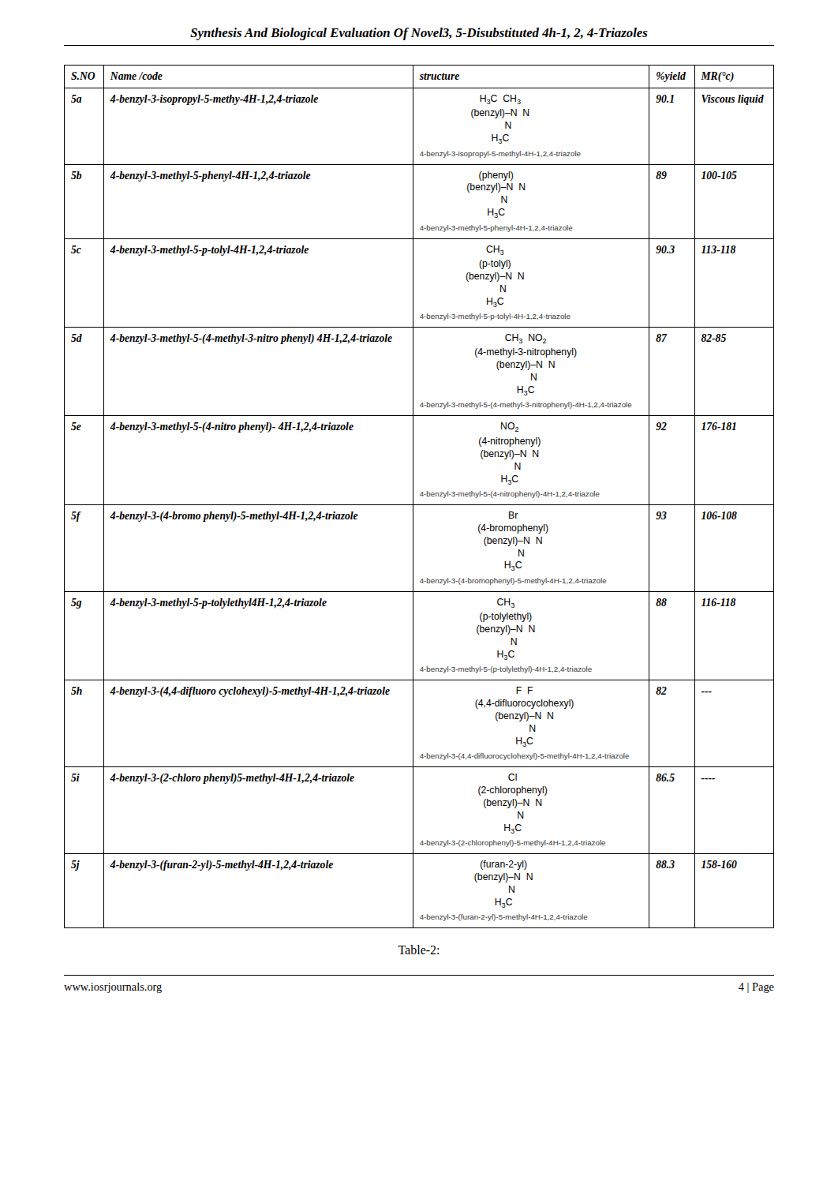Synthesis And Biological Evaluation Of Novel3, 5-Disubstituted 4h-1, 2, 4-Triazoles
| S.NO | Name /code | structure | %yield | MR(°c) |
| --- | --- | --- | --- | --- |
| 5a | 4-benzyl-3-isopropyl-5-methy-4H-1,2,4-triazole | H 3 C CH 3 (benzyl)–N N N H 3 C 4-benzyl-3-isopropyl-5-methyl-4H-1,2,4-triazole | 90.1 | Viscous liquid |
| 5b | 4-benzyl-3-methyl-5-phenyl-4H-1,2,4-triazole | (phenyl) (benzyl)–N N N H 3 C 4-benzyl-3-methyl-5-phenyl-4H-1,2,4-triazole | 89 | 100-105 |
| 5c | 4-benzyl-3-methyl-5-p-tolyl-4H-1,2,4-triazole | CH 3 (p-tolyl) (benzyl)–N N N H 3 C 4-benzyl-3-methyl-5-p-tolyl-4H-1,2,4-triazole | 90.3 | 113-118 |
| 5d | 4-benzyl-3-methyl-5-(4-methyl-3-nitro phenyl) 4H-1,2,4-triazole | CH 3 NO 2 (4-methyl-3-nitrophenyl) (benzyl)–N N N H 3 C 4-benzyl-3-methyl-5-(4-methyl-3-nitrophenyl)-4H-1,2,4-triazole | 87 | 82-85 |
| 5e | 4-benzyl-3-methyl-5-(4-nitro phenyl)- 4H-1,2,4-triazole | NO 2 (4-nitrophenyl) (benzyl)–N N N H 3 C 4-benzyl-3-methyl-5-(4-nitrophenyl)-4H-1,2,4-triazole | 92 | 176-181 |
| 5f | 4-benzyl-3-(4-bromo phenyl)-5-methyl-4H-1,2,4-triazole | Br (4-bromophenyl) (benzyl)–N N N H 3 C 4-benzyl-3-(4-bromophenyl)-5-methyl-4H-1,2,4-triazole | 93 | 106-108 |
| 5g | 4-benzyl-3-methyl-5-p-tolylethyl4H-1,2,4-triazole | CH 3 (p-tolylethyl) (benzyl)–N N N H 3 C 4-benzyl-3-methyl-5-(p-tolylethyl)-4H-1,2,4-triazole | 88 | 116-118 |
| 5h | 4-benzyl-3-(4,4-difluoro cyclohexyl)-5-methyl-4H-1,2,4-triazole | F F (4,4-difluorocyclohexyl) (benzyl)–N N N H 3 C 4-benzyl-3-(4,4-difluorocyclohexyl)-5-methyl-4H-1,2,4-triazole | 82 | --- |
| 5i | 4-benzyl-3-(2-chloro phenyl)5-methyl-4H-1,2,4-triazole | Cl (2-chlorophenyl) (benzyl)–N N N H 3 C 4-benzyl-3-(2-chlorophenyl)-5-methyl-4H-1,2,4-triazole | 86.5 | ---- |
| 5j | 4-benzyl-3-(furan-2-yl)-5-methyl-4H-1,2,4-triazole | (furan-2-yl) (benzyl)–N N N H 3 C 4-benzyl-3-(furan-2-yl)-5-methyl-4H-1,2,4-triazole | 88.3 | 158-160 |
Table-2:
www.iosrjournals.org 4 | Page